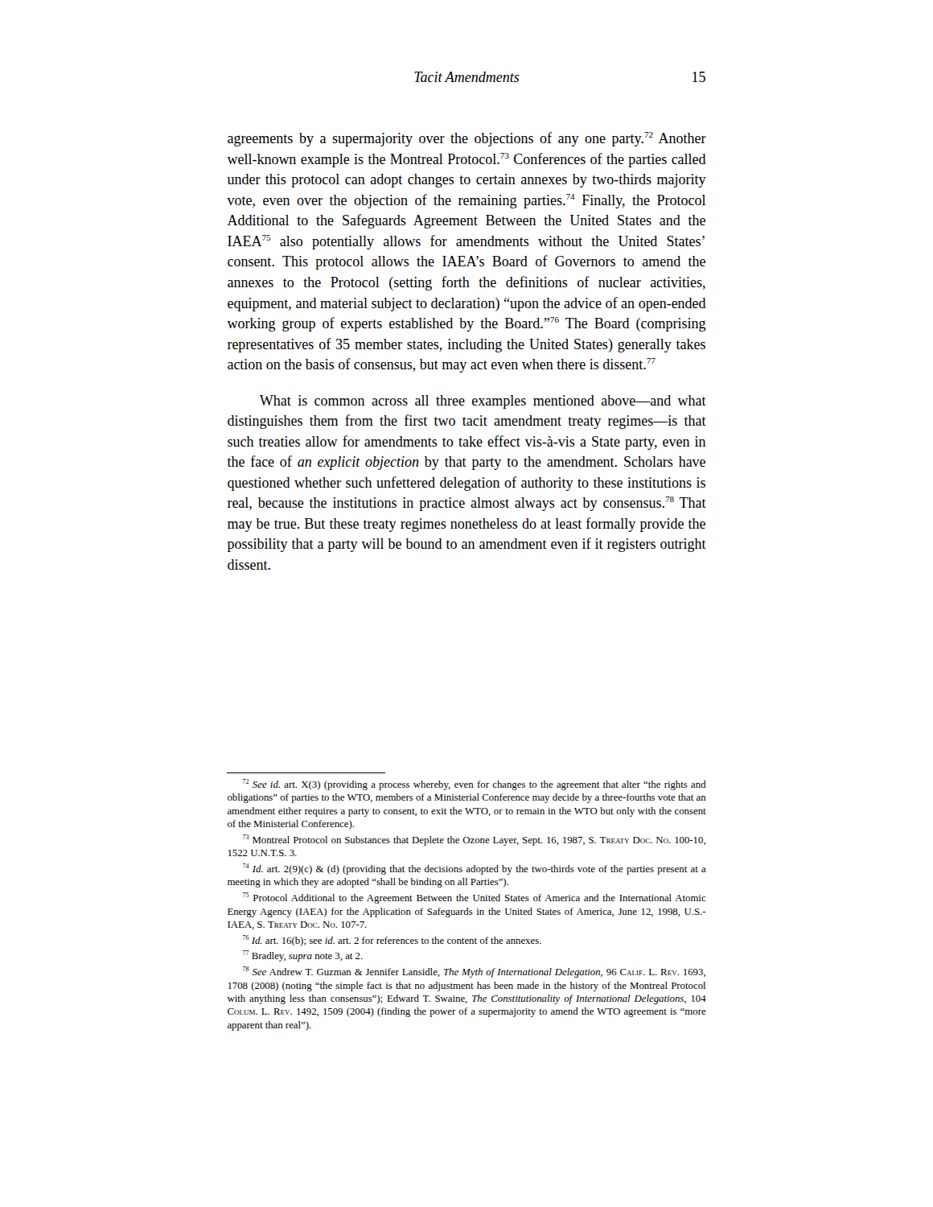Tacit Amendments 15
agreements by a supermajority over the objections of any one party.72 Another well-known example is the Montreal Protocol.73 Conferences of the parties called under this protocol can adopt changes to certain annexes by two-thirds majority vote, even over the objection of the remaining parties.74 Finally, the Protocol Additional to the Safeguards Agreement Between the United States and the IAEA75 also potentially allows for amendments without the United States’ consent. This protocol allows the IAEA’s Board of Governors to amend the annexes to the Protocol (setting forth the definitions of nuclear activities, equipment, and material subject to declaration) “upon the advice of an open-ended working group of experts established by the Board.”76 The Board (comprising representatives of 35 member states, including the United States) generally takes action on the basis of consensus, but may act even when there is dissent.77
What is common across all three examples mentioned above—and what distinguishes them from the first two tacit amendment treaty regimes—is that such treaties allow for amendments to take effect vis-à-vis a State party, even in the face of an explicit objection by that party to the amendment. Scholars have questioned whether such unfettered delegation of authority to these institutions is real, because the institutions in practice almost always act by consensus.78 That may be true. But these treaty regimes nonetheless do at least formally provide the possibility that a party will be bound to an amendment even if it registers outright dissent.
72 See id. art. X(3) (providing a process whereby, even for changes to the agreement that alter “the rights and obligations” of parties to the WTO, members of a Ministerial Conference may decide by a three-fourths vote that an amendment either requires a party to consent, to exit the WTO, or to remain in the WTO but only with the consent of the Ministerial Conference).
73 Montreal Protocol on Substances that Deplete the Ozone Layer, Sept. 16, 1987, S. Treaty Doc. No. 100-10, 1522 U.N.T.S. 3.
74 Id. art. 2(9)(c) & (d) (providing that the decisions adopted by the two-thirds vote of the parties present at a meeting in which they are adopted “shall be binding on all Parties”).
75 Protocol Additional to the Agreement Between the United States of America and the International Atomic Energy Agency (IAEA) for the Application of Safeguards in the United States of America, June 12, 1998, U.S.-IAEA, S. Treaty Doc. No. 107-7.
76 Id. art. 16(b); see id. art. 2 for references to the content of the annexes.
77 Bradley, supra note 3, at 2.
78 See Andrew T. Guzman & Jennifer Lansidle, The Myth of International Delegation, 96 Calif. L. Rev. 1693, 1708 (2008) (noting “the simple fact is that no adjustment has been made in the history of the Montreal Protocol with anything less than consensus”); Edward T. Swaine, The Constitutionality of International Delegations, 104 Colum. L. Rev. 1492, 1509 (2004) (finding the power of a supermajority to amend the WTO agreement is “more apparent than real”).